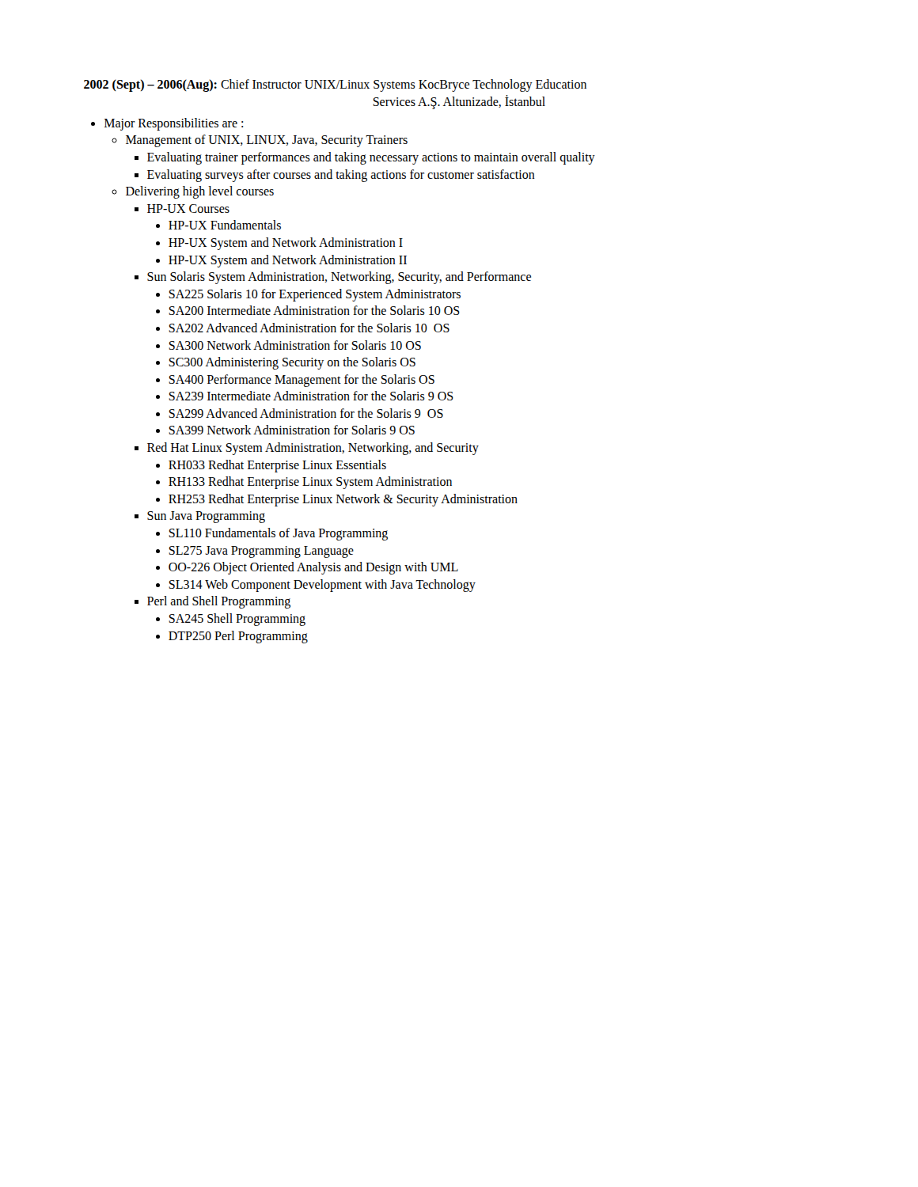2002 (Sept) – 2006(Aug): Chief Instructor UNIX/Linux Systems KocBryce Technology Education Services A.Ş. Altunizade, İstanbul
Major Responsibilities are :
Management of UNIX, LINUX, Java, Security Trainers
Evaluating trainer performances and taking necessary actions to maintain overall quality
Evaluating surveys after courses and taking actions for customer satisfaction
Delivering high level courses
HP-UX Courses
HP-UX Fundamentals
HP-UX System and Network Administration I
HP-UX System and Network Administration II
Sun Solaris System Administration, Networking, Security, and Performance
SA225 Solaris 10 for Experienced System Administrators
SA200 Intermediate Administration for the Solaris 10 OS
SA202 Advanced Administration for the Solaris 10 OS
SA300 Network Administration for Solaris 10 OS
SC300 Administering Security on the Solaris OS
SA400 Performance Management for the Solaris OS
SA239 Intermediate Administration for the Solaris 9 OS
SA299 Advanced Administration for the Solaris 9 OS
SA399 Network Administration for Solaris 9 OS
Red Hat Linux System Administration, Networking, and Security
RH033 Redhat Enterprise Linux Essentials
RH133 Redhat Enterprise Linux System Administration
RH253 Redhat Enterprise Linux Network & Security Administration
Sun Java Programming
SL110 Fundamentals of Java Programming
SL275 Java Programming Language
OO-226 Object Oriented Analysis and Design with UML
SL314 Web Component Development with Java Technology
Perl and Shell Programming
SA245 Shell Programming
DTP250 Perl Programming